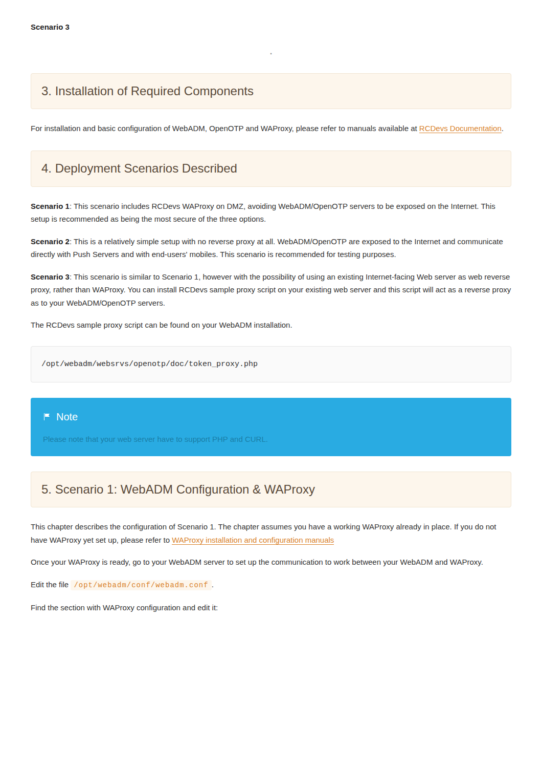Scenario 3
▪
3. Installation of Required Components
For installation and basic configuration of WebADM, OpenOTP and WAProxy, please refer to manuals available at RCDevs Documentation.
4. Deployment Scenarios Described
Scenario 1: This scenario includes RCDevs WAProxy on DMZ, avoiding WebADM/OpenOTP servers to be exposed on the Internet. This setup is recommended as being the most secure of the three options.
Scenario 2: This is a relatively simple setup with no reverse proxy at all. WebADM/OpenOTP are exposed to the Internet and communicate directly with Push Servers and with end-users' mobiles. This scenario is recommended for testing purposes.
Scenario 3: This scenario is similar to Scenario 1, however with the possibility of using an existing Internet-facing Web server as web reverse proxy, rather than WAProxy. You can install RCDevs sample proxy script on your existing web server and this script will act as a reverse proxy as to your WebADM/OpenOTP servers.
The RCDevs sample proxy script can be found on your WebADM installation.
/opt/webadm/websrvs/openotp/doc/token_proxy.php
Note
Please note that your web server have to support PHP and CURL.
5. Scenario 1: WebADM Configuration & WAProxy
This chapter describes the configuration of Scenario 1. The chapter assumes you have a working WAProxy already in place. If you do not have WAProxy yet set up, please refer to WAProxy installation and configuration manuals
Once your WAProxy is ready, go to your WebADM server to set up the communication to work between your WebADM and WAProxy.
Edit the file /opt/webadm/conf/webadm.conf.
Find the section with WAProxy configuration and edit it: